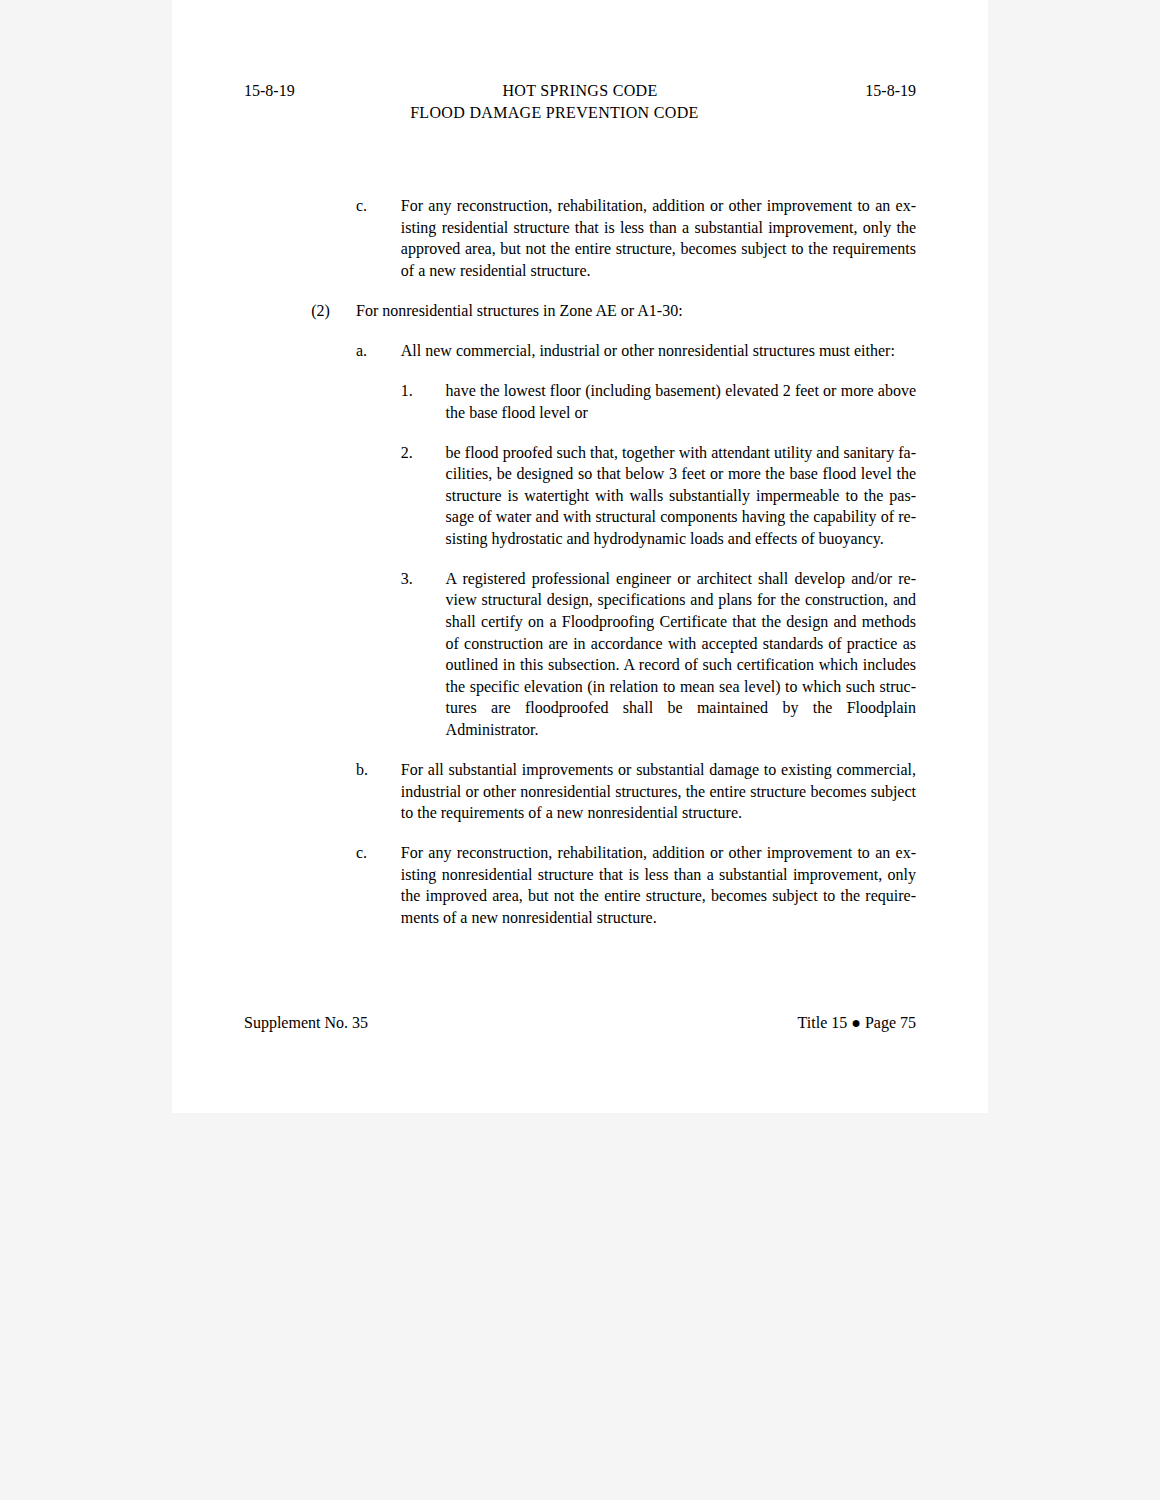15-8-19 Hot Springs Code 15-8-19
Flood Damage Prevention Code
c. For any reconstruction, rehabilitation, addition or other improvement to an existing residential structure that is less than a substantial improvement, only the approved area, but not the entire structure, becomes subject to the requirements of a new residential structure.
(2) For nonresidential structures in Zone AE or A1-30:
a. All new commercial, industrial or other nonresidential structures must either:
1. have the lowest floor (including basement) elevated 2 feet or more above the base flood level or
2. be flood proofed such that, together with attendant utility and sanitary facilities, be designed so that below 3 feet or more the base flood level the structure is watertight with walls substantially impermeable to the passage of water and with structural components having the capability of resisting hydrostatic and hydrodynamic loads and effects of buoyancy.
3. A registered professional engineer or architect shall develop and/or review structural design, specifications and plans for the construction, and shall certify on a Floodproofing Certificate that the design and methods of construction are in accordance with accepted standards of practice as outlined in this subsection. A record of such certification which includes the specific elevation (in relation to mean sea level) to which such structures are floodproofed shall be maintained by the Floodplain Administrator.
b. For all substantial improvements or substantial damage to existing commercial, industrial or other nonresidential structures, the entire structure becomes subject to the requirements of a new nonresidential structure.
c. For any reconstruction, rehabilitation, addition or other improvement to an existing nonresidential structure that is less than a substantial improvement, only the improved area, but not the entire structure, becomes subject to the requirements of a new nonresidential structure.
Supplement No. 35 Title 15 ● Page 75